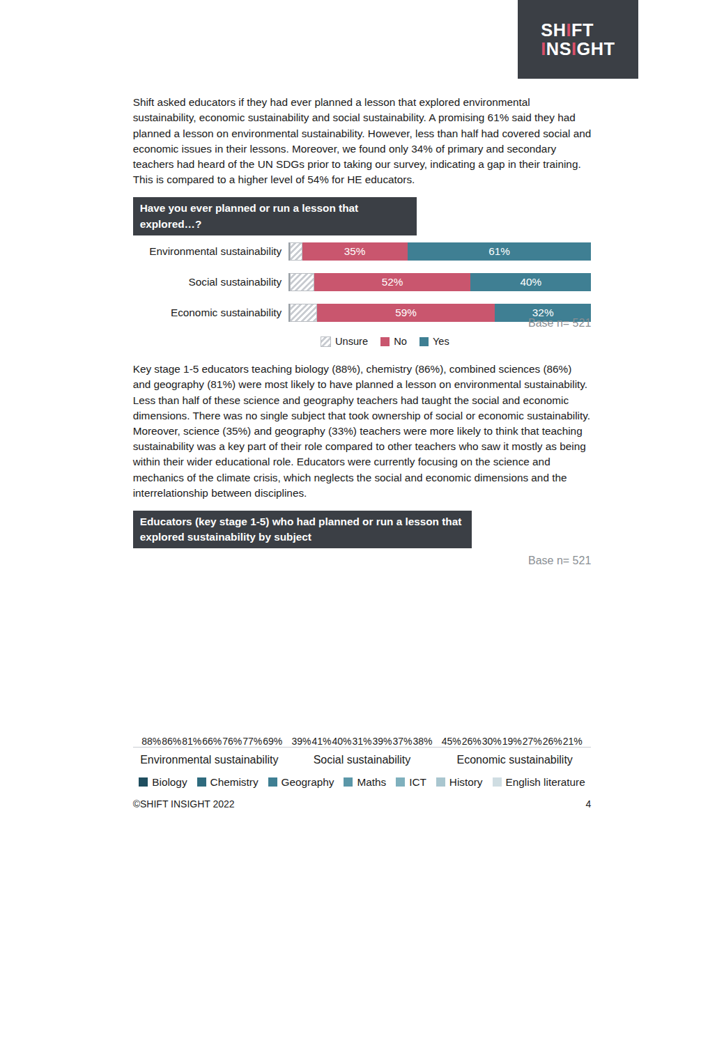SHIFT
INSIGHT
Shift asked educators if they had ever planned a lesson that explored environmental sustainability, economic sustainability and social sustainability. A promising 61% said they had planned a lesson on environmental sustainability. However, less than half had covered social and economic issues in their lessons. Moreover, we found only 34% of primary and secondary teachers had heard of the UN SDGs prior to taking our survey, indicating a gap in their training. This is compared to a higher level of 54% for HE educators.
Have you ever planned or run a lesson that explored…?
Environmental sustainability
35%
61%
Social sustainability
52%
40%
Economic sustainability
59%
32%
Unsure No Yes
Base n= 521
Key stage 1-5 educators teaching biology (88%), chemistry (86%), combined sciences (86%) and geography (81%) were most likely to have planned a lesson on environmental sustainability. Less than half of these science and geography teachers had taught the social and economic dimensions. There was no single subject that took ownership of social or economic sustainability. Moreover, science (35%) and geography (33%) teachers were more likely to think that teaching sustainability was a key part of their role compared to other teachers who saw it mostly as being within their wider educational role. Educators were currently focusing on the science and mechanics of the climate crisis, which neglects the social and economic dimensions and the interrelationship between disciplines.
Educators (key stage 1-5) who had planned or run a lesson that explored sustainability by subject
Base n= 521
88%
86%
81%
66%
76%
77%
69%
39%
41%
40%
31%
39%
37%
38%
45%
26%
30%
19%
27%
26%
21%
Environmental sustainability Social sustainability Economic sustainability
Biology Chemistry Geography Maths ICT History English literature
©SHIFT INSIGHT 2022 4